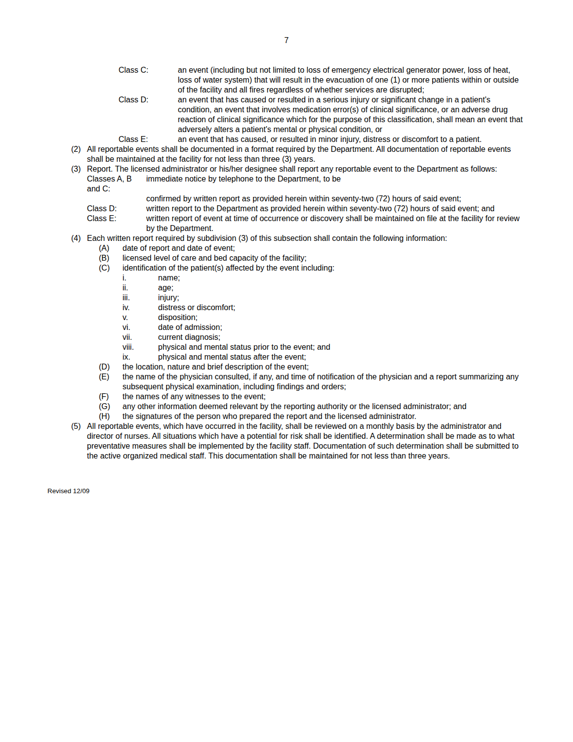7
Class C:
an event (including but not limited to loss of emergency electrical generator power, loss of heat, loss of water system) that will result in the evacuation of one (1) or more patients within or outside of the facility and all fires regardless of whether services are disrupted;
Class D:
an event that has caused or resulted in a serious injury or significant change in a patient's condition, an event that involves medication error(s) of clinical significance, or an adverse drug reaction of clinical significance which for the purpose of this classification, shall mean an event that adversely alters a patient's mental or physical condition, or
Class E:
an event that has caused, or resulted in minor injury, distress or discomfort to a patient.
(2)
All reportable events shall be documented in a format required by the Department. All documentation of reportable events shall be maintained at the facility for not less than three (3) years.
(3)
Report. The licensed administrator or his/her designee shall report any reportable event to the Department as follows:
Classes A, B and C:
immediate notice by telephone to the Department, to be
confirmed by written report as provided herein within seventy-two (72) hours of said event;
Class D:
written report to the Department as provided herein within seventy-two (72) hours of said event; and
Class E:
written report of event at time of occurrence or discovery shall be maintained on file at the facility for review by the Department.
(4)
Each written report required by subdivision (3) of this subsection shall contain the following information:
(A)
date of report and date of event;
(B)
licensed level of care and bed capacity of the facility;
(C)
identification of the patient(s) affected by the event including:
i.
name;
ii.
age;
iii.
injury;
iv.
distress or discomfort;
v.
disposition;
vi.
date of admission;
vii.
current diagnosis;
viii.
physical and mental status prior to the event; and
ix.
physical and mental status after the event;
(D)
the location, nature and brief description of the event;
(E)
the name of the physician consulted, if any, and time of notification of the physician and a report summarizing any subsequent physical examination, including findings and orders;
(F)
the names of any witnesses to the event;
(G)
any other information deemed relevant by the reporting authority or the licensed administrator; and
(H)
the signatures of the person who prepared the report and the licensed administrator.
(5)
All reportable events, which have occurred in the facility, shall be reviewed on a monthly basis by the administrator and director of nurses. All situations which have a potential for risk shall be identified. A determination shall be made as to what preventative measures shall be implemented by the facility staff. Documentation of such determination shall be submitted to the active organized medical staff. This documentation shall be maintained for not less than three years.
Revised 12/09